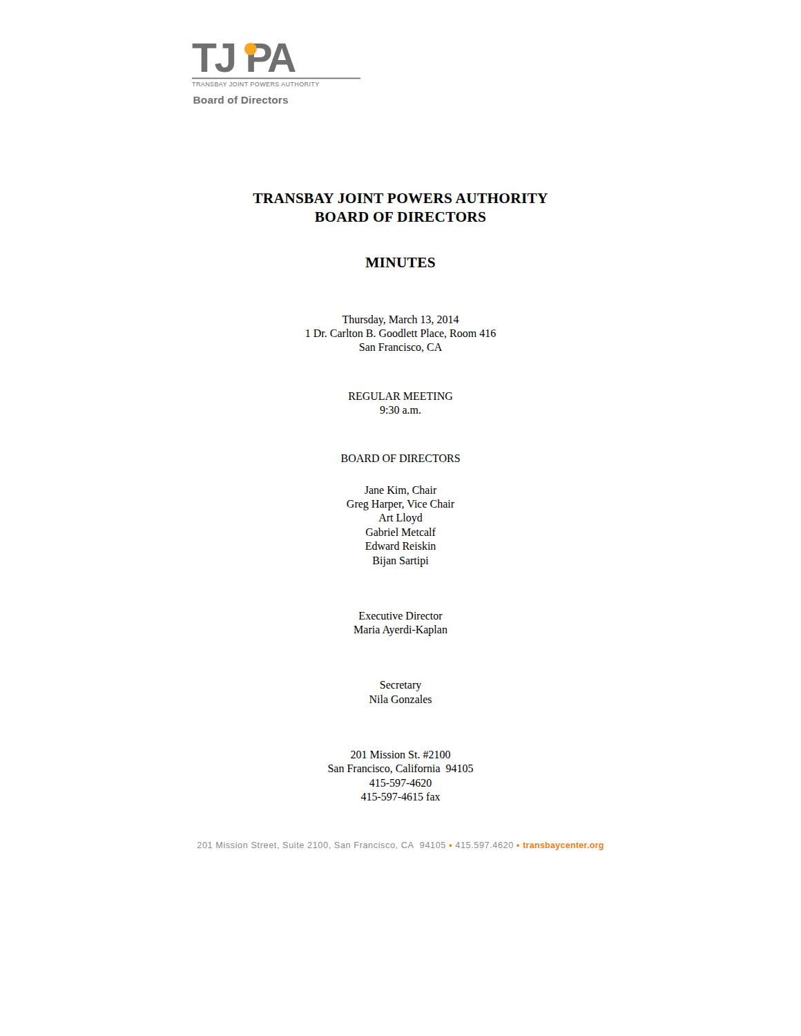TJ PA TRANSBAY JOINT POWERS AUTHORITY
Board of Directors
TRANSBAY JOINT POWERS AUTHORITY
BOARD OF DIRECTORS
MINUTES
Thursday, March 13, 2014
1 Dr. Carlton B. Goodlett Place, Room 416
San Francisco, CA
REGULAR MEETING
9:30 a.m.
BOARD OF DIRECTORS
Jane Kim, Chair
Greg Harper, Vice Chair
Art Lloyd
Gabriel Metcalf
Edward Reiskin
Bijan Sartipi
Executive Director
Maria Ayerdi-Kaplan
Secretary
Nila Gonzales
201 Mission St. #2100
San Francisco, California 94105
415-597-4620
415-597-4615 fax
201 Mission Street, Suite 2100, San Francisco, CA 94105 • 415.597.4620 • transbaycenter.org